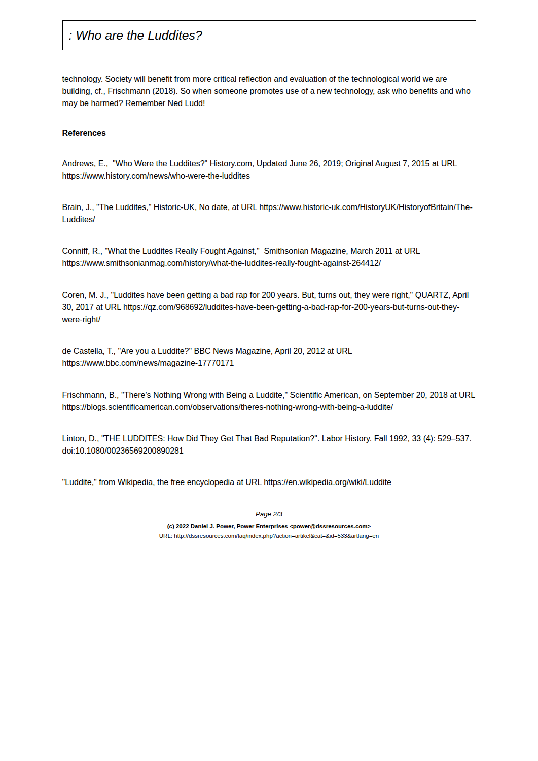: Who are the Luddites?
technology. Society will benefit from more critical reflection and evaluation of the technological world we are building, cf., Frischmann (2018). So when someone promotes use of a new technology, ask who benefits and who may be harmed? Remember Ned Ludd!
References
Andrews, E., "Who Were the Luddites?" History.com, Updated June 26, 2019; Original August 7, 2015 at URL https://www.history.com/news/who-were-the-luddites
Brain, J., "The Luddites," Historic-UK, No date, at URL https://www.historic-uk.com/HistoryUK/HistoryofBritain/The-Luddites/
Conniff, R., "What the Luddites Really Fought Against," Smithsonian Magazine, March 2011 at URL https://www.smithsonianmag.com/history/what-the-luddites-really-fought-against-264412/
Coren, M. J., "Luddites have been getting a bad rap for 200 years. But, turns out, they were right," QUARTZ, April 30, 2017 at URL https://qz.com/968692/luddites-have-been-getting-a-bad-rap-for-200-years-but-turns-out-they-were-right/
de Castella, T., "Are you a Luddite?" BBC News Magazine, April 20, 2012 at URL https://www.bbc.com/news/magazine-17770171
Frischmann, B., "There's Nothing Wrong with Being a Luddite," Scientific American, on September 20, 2018 at URL https://blogs.scientificamerican.com/observations/theres-nothing-wrong-with-being-a-luddite/
Linton, D., "THE LUDDITES: How Did They Get That Bad Reputation?". Labor History. Fall 1992, 33 (4): 529–537. doi:10.1080/00236569200890281
"Luddite," from Wikipedia, the free encyclopedia at URL https://en.wikipedia.org/wiki/Luddite
Page 2/3
(c) 2022 Daniel J. Power, Power Enterprises <power@dssresources.com>
URL: http://dssresources.com/faq/index.php?action=artikel&cat=&id=533&artlang=en